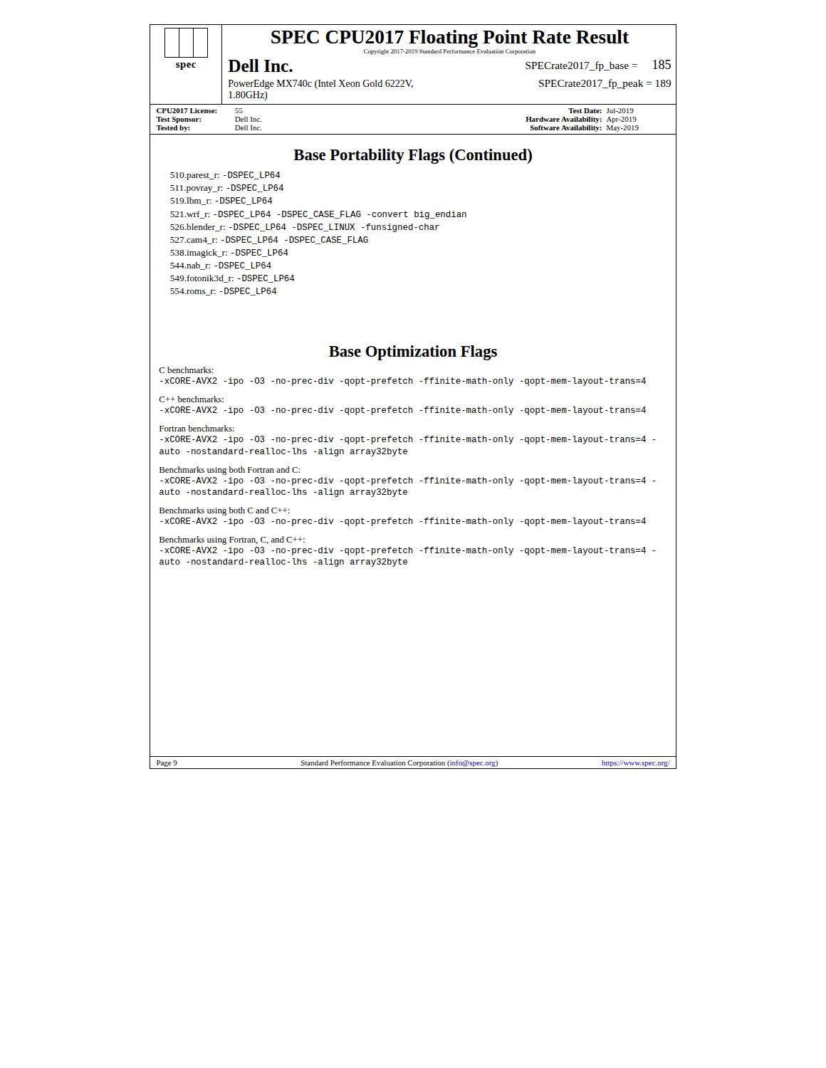spec
SPEC CPU2017 Floating Point Rate Result
Copyright 2017-2019 Standard Performance Evaluation Corporation
Dell Inc.
SPECrate2017_fp_base = 185
PowerEdge MX740c (Intel Xeon Gold 6222V, 1.80GHz)
SPECrate2017_fp_peak = 189
CPU2017 License: 55
Test Sponsor: Dell Inc.
Tested by: Dell Inc.
Test Date: Jul-2019
Hardware Availability: Apr-2019
Software Availability: May-2019
Base Portability Flags (Continued)
510.parest_r: -DSPEC_LP64
511.povray_r: -DSPEC_LP64
519.lbm_r: -DSPEC_LP64
521.wrf_r: -DSPEC_LP64 -DSPEC_CASE_FLAG -convert big_endian
526.blender_r: -DSPEC_LP64 -DSPEC_LINUX -funsigned-char
527.cam4_r: -DSPEC_LP64 -DSPEC_CASE_FLAG
538.imagick_r: -DSPEC_LP64
544.nab_r: -DSPEC_LP64
549.fotonik3d_r: -DSPEC_LP64
554.roms_r: -DSPEC_LP64
Base Optimization Flags
C benchmarks:
-xCORE-AVX2 -ipo -O3 -no-prec-div -qopt-prefetch -ffinite-math-only -qopt-mem-layout-trans=4
C++ benchmarks:
-xCORE-AVX2 -ipo -O3 -no-prec-div -qopt-prefetch -ffinite-math-only -qopt-mem-layout-trans=4
Fortran benchmarks:
-xCORE-AVX2 -ipo -O3 -no-prec-div -qopt-prefetch -ffinite-math-only -qopt-mem-layout-trans=4 -auto -nostandard-realloc-lhs -align array32byte
Benchmarks using both Fortran and C:
-xCORE-AVX2 -ipo -O3 -no-prec-div -qopt-prefetch -ffinite-math-only -qopt-mem-layout-trans=4 -auto -nostandard-realloc-lhs -align array32byte
Benchmarks using both C and C++:
-xCORE-AVX2 -ipo -O3 -no-prec-div -qopt-prefetch -ffinite-math-only -qopt-mem-layout-trans=4
Benchmarks using Fortran, C, and C++:
-xCORE-AVX2 -ipo -O3 -no-prec-div -qopt-prefetch -ffinite-math-only -qopt-mem-layout-trans=4 -auto -nostandard-realloc-lhs -align array32byte
Page 9
Standard Performance Evaluation Corporation (info@spec.org)
https://www.spec.org/